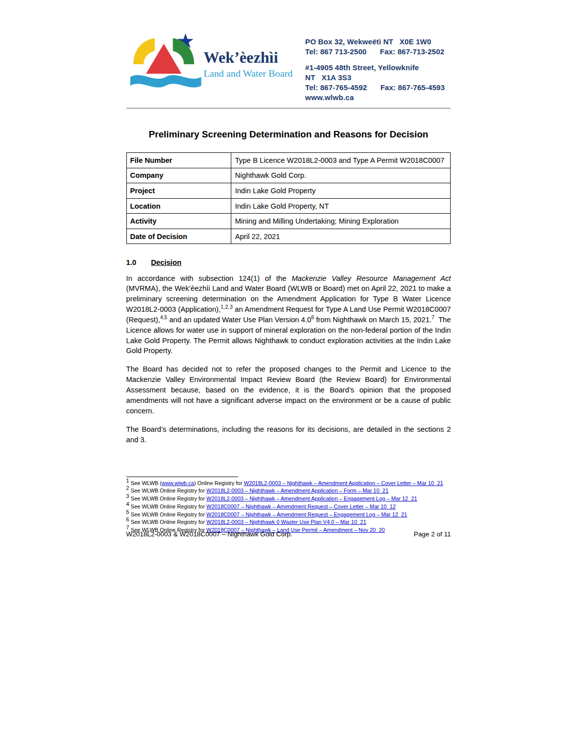Wek’èezhìi Land and Water Board
PO Box 32, Wekweëtì NT X0E 1W0
Tel: 867 713-2500 Fax: 867-713-2502
#1-4905 48th Street, Yellowknife NT X1A 3S3
Tel: 867-765-4592 Fax: 867-765-4593
www.wlwb.ca
Preliminary Screening Determination and Reasons for Decision
| File Number | Type B Licence W2018L2-0003 and Type A Permit W2018C0007 |
| Company | Nighthawk Gold Corp. |
| Project | Indin Lake Gold Property |
| Location | Indin Lake Gold Property, NT |
| Activity | Mining and Milling Undertaking; Mining Exploration |
| Date of Decision | April 22, 2021 |
1.0 Decision
In accordance with subsection 124(1) of the Mackenzie Valley Resource Management Act (MVRMA), the Wek’èezhìi Land and Water Board (WLWB or Board) met on April 22, 2021 to make a preliminary screening determination on the Amendment Application for Type B Water Licence W2018L2-0003 (Application),1, 2, 3 an Amendment Request for Type A Land Use Permit W2018C0007 (Request),4,5 and an updated Water Use Plan Version 4.06 from Nighthawk on March 15, 2021.7 The Licence allows for water use in support of mineral exploration on the non-federal portion of the Indin Lake Gold Property. The Permit allows Nighthawk to conduct exploration activities at the Indin Lake Gold Property.
The Board has decided not to refer the proposed changes to the Permit and Licence to the Mackenzie Valley Environmental Impact Review Board (the Review Board) for Environmental Assessment because, based on the evidence, it is the Board’s opinion that the proposed amendments will not have a significant adverse impact on the environment or be a cause of public concern.
The Board’s determinations, including the reasons for its decisions, are detailed in the sections 2 and 3.
1 See WLWB (www.wlwb.ca) Online Registry for W2018L2-0003 – Nighthawk – Amendment Application – Cover Letter – Mar 10_21
2 See WLWB Online Registry for W2018L2-0003 – Nighthawk – Amendment Application – Form – Mar 10_21
3 See WLWB Online Registry for W2018L2-0003 – Nighthawk – Amendment Application – Engagement Log – Mar 12_21
4 See WLWB Online Registry for W2018C0007 – Nighthawk – Amendment Request – Cover Letter – Mar 10_12
5 See WLWB Online Registry for W2018C0007 – Nighthawk – Amendment Request – Engagement Log – Mar 12_21
6 See WLWB Online Registry for W2018L2-0003 – Nighthawk 0 Waster Use Plan V4.0 – Mar 10_21
7 See WLWB Online Registry for W2018C0007 – Nighthawk – Land Use Permit – Amendment – Nov 20_20
W2018L2-0003 & W2018C0007 – Nighthawk Gold Corp.
Page 2 of 11